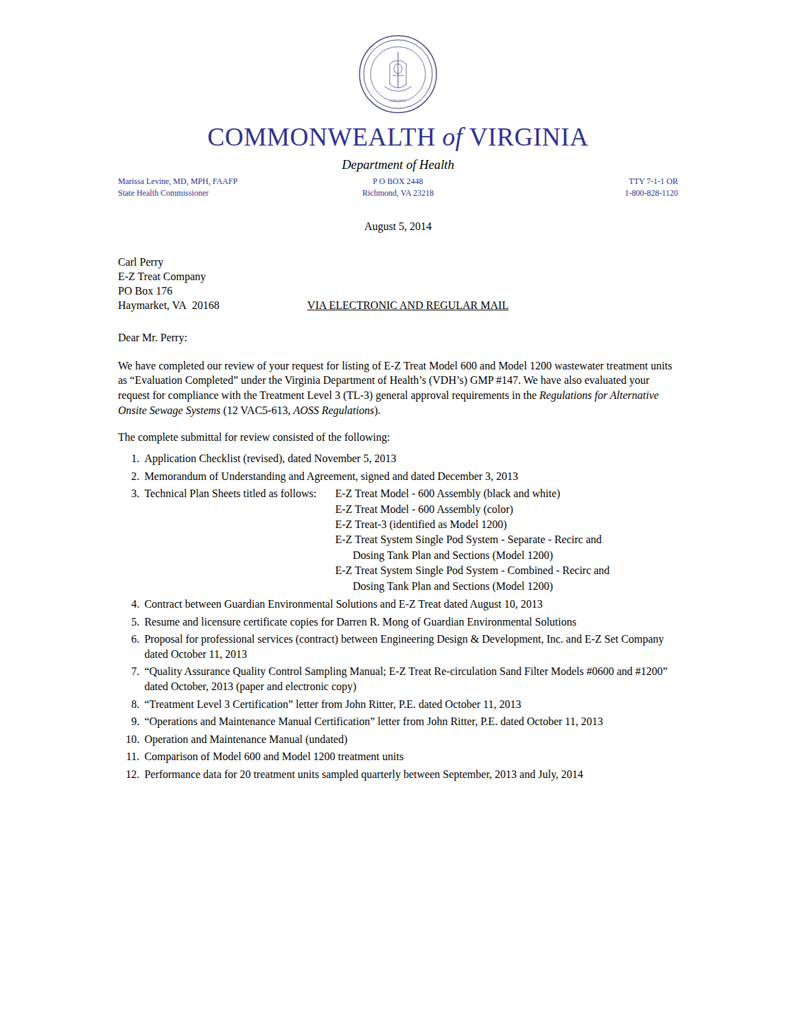VIRGINIA
COMMONWEALTH of VIRGINIA
Department of Health
| Marissa Levine, MD, MPH, FAAFP | P O BOX 2448 | TTY 7-1-1 OR |
| State Health Commissioner | Richmond, VA 23218 | 1-800-828-1120 |
August 5, 2014
Carl Perry
E-Z Treat Company
PO Box 176
Haymarket, VA 20168 VIA ELECTRONIC AND REGULAR MAIL
Dear Mr. Perry:
We have completed our review of your request for listing of E-Z Treat Model 600 and Model 1200 wastewater treatment units as “Evaluation Completed” under the Virginia Department of Health’s (VDH’s) GMP #147. We have also evaluated your request for compliance with the Treatment Level 3 (TL-3) general approval requirements in the Regulations for Alternative Onsite Sewage Systems (12 VAC5-613, AOSS Regulations).
The complete submittal for review consisted of the following:
Application Checklist (revised), dated November 5, 2013
Memorandum of Understanding and Agreement, signed and dated December 3, 2013
Technical Plan Sheets titled as follows:
E-Z Treat Model - 600 Assembly (black and white)
E-Z Treat Model - 600 Assembly (color)
E-Z Treat-3 (identified as Model 1200)
E-Z Treat System Single Pod System - Separate - Recirc and
Dosing Tank Plan and Sections (Model 1200)
E-Z Treat System Single Pod System - Combined - Recirc and
Dosing Tank Plan and Sections (Model 1200)
Contract between Guardian Environmental Solutions and E-Z Treat dated August 10, 2013
Resume and licensure certificate copies for Darren R. Mong of Guardian Environmental Solutions
Proposal for professional services (contract) between Engineering Design & Development, Inc. and E-Z Set Company dated October 11, 2013
“Quality Assurance Quality Control Sampling Manual; E-Z Treat Re-circulation Sand Filter Models #0600 and #1200” dated October, 2013 (paper and electronic copy)
“Treatment Level 3 Certification” letter from John Ritter, P.E. dated October 11, 2013
“Operations and Maintenance Manual Certification” letter from John Ritter, P.E. dated October 11, 2013
Operation and Maintenance Manual (undated)
Comparison of Model 600 and Model 1200 treatment units
Performance data for 20 treatment units sampled quarterly between September, 2013 and July, 2014